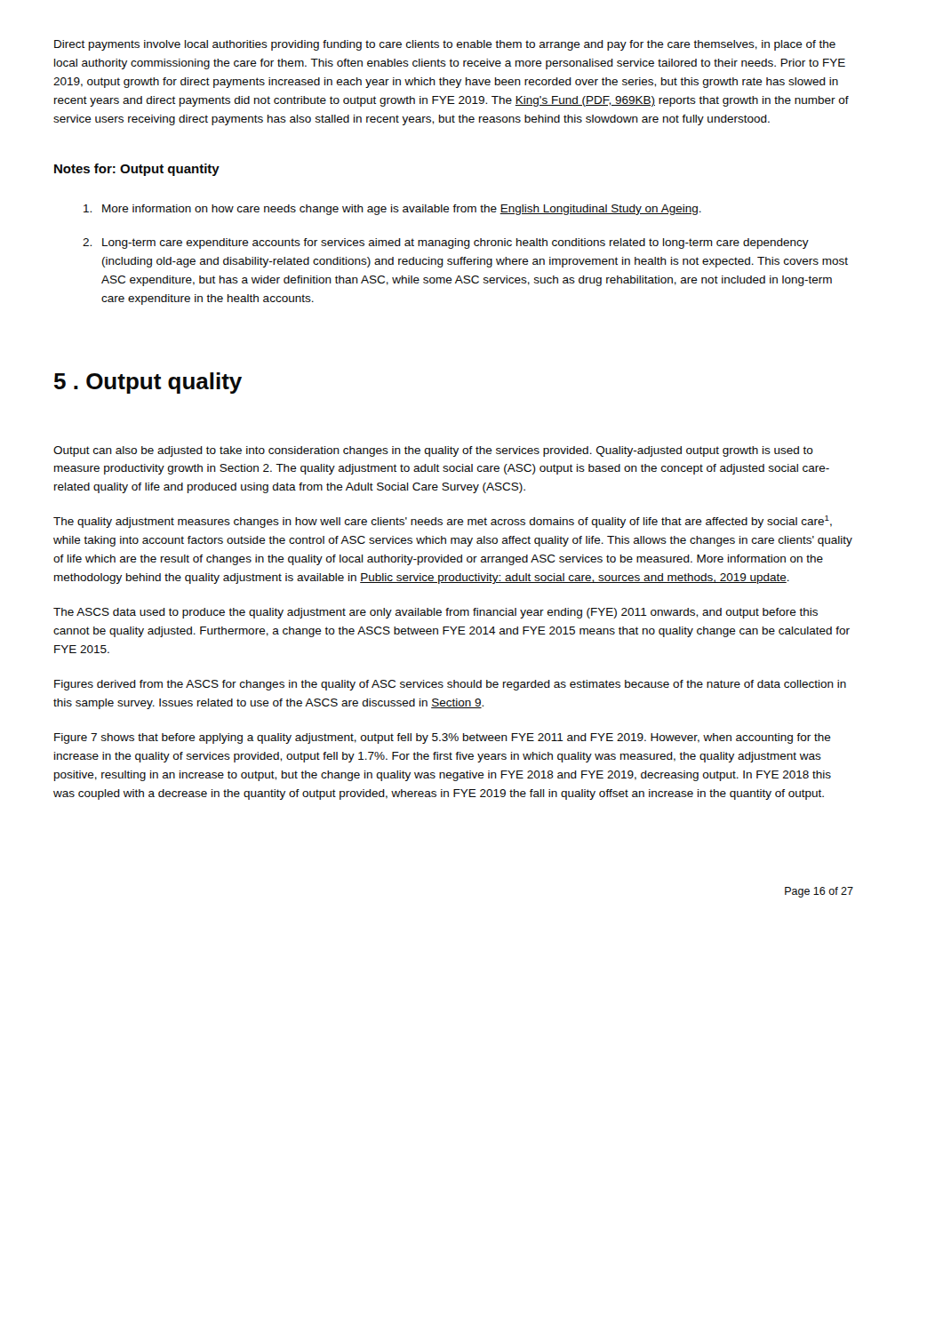Direct payments involve local authorities providing funding to care clients to enable them to arrange and pay for the care themselves, in place of the local authority commissioning the care for them. This often enables clients to receive a more personalised service tailored to their needs. Prior to FYE 2019, output growth for direct payments increased in each year in which they have been recorded over the series, but this growth rate has slowed in recent years and direct payments did not contribute to output growth in FYE 2019. The King's Fund (PDF, 969KB) reports that growth in the number of service users receiving direct payments has also stalled in recent years, but the reasons behind this slowdown are not fully understood.
Notes for: Output quantity
More information on how care needs change with age is available from the English Longitudinal Study on Ageing.
Long-term care expenditure accounts for services aimed at managing chronic health conditions related to long-term care dependency (including old-age and disability-related conditions) and reducing suffering where an improvement in health is not expected. This covers most ASC expenditure, but has a wider definition than ASC, while some ASC services, such as drug rehabilitation, are not included in long-term care expenditure in the health accounts.
5 . Output quality
Output can also be adjusted to take into consideration changes in the quality of the services provided. Quality-adjusted output growth is used to measure productivity growth in Section 2. The quality adjustment to adult social care (ASC) output is based on the concept of adjusted social care-related quality of life and produced using data from the Adult Social Care Survey (ASCS).
The quality adjustment measures changes in how well care clients' needs are met across domains of quality of life that are affected by social care1, while taking into account factors outside the control of ASC services which may also affect quality of life. This allows the changes in care clients' quality of life which are the result of changes in the quality of local authority-provided or arranged ASC services to be measured. More information on the methodology behind the quality adjustment is available in Public service productivity: adult social care, sources and methods, 2019 update.
The ASCS data used to produce the quality adjustment are only available from financial year ending (FYE) 2011 onwards, and output before this cannot be quality adjusted. Furthermore, a change to the ASCS between FYE 2014 and FYE 2015 means that no quality change can be calculated for FYE 2015.
Figures derived from the ASCS for changes in the quality of ASC services should be regarded as estimates because of the nature of data collection in this sample survey. Issues related to use of the ASCS are discussed in Section 9.
Figure 7 shows that before applying a quality adjustment, output fell by 5.3% between FYE 2011 and FYE 2019. However, when accounting for the increase in the quality of services provided, output fell by 1.7%. For the first five years in which quality was measured, the quality adjustment was positive, resulting in an increase to output, but the change in quality was negative in FYE 2018 and FYE 2019, decreasing output. In FYE 2018 this was coupled with a decrease in the quantity of output provided, whereas in FYE 2019 the fall in quality offset an increase in the quantity of output.
Page 16 of 27